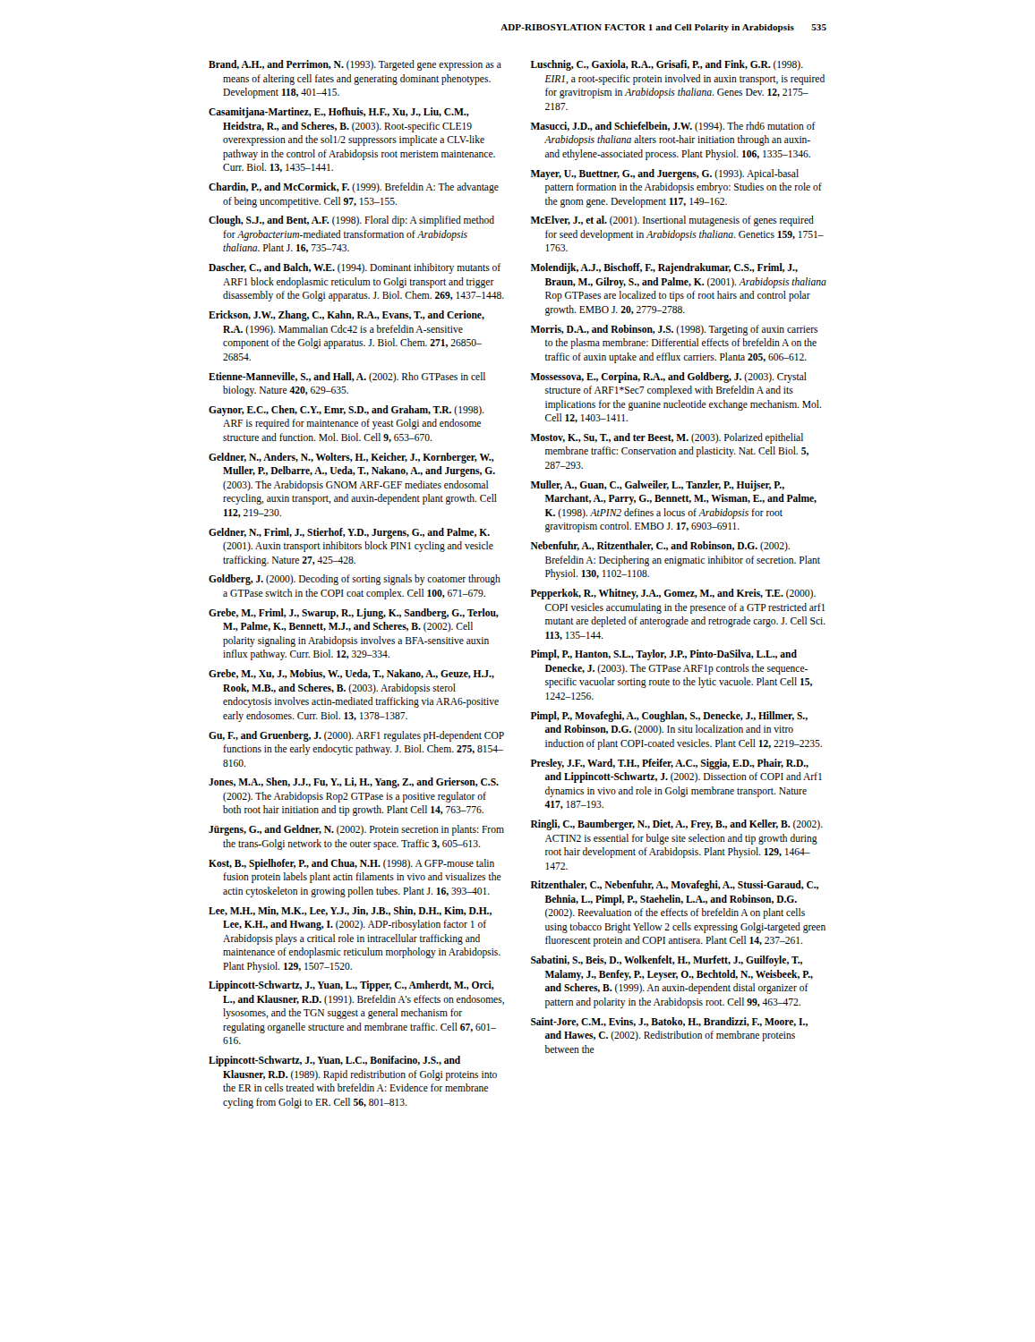ADP-RIBOSYLATION FACTOR 1 and Cell Polarity in Arabidopsis 535
Brand, A.H., and Perrimon, N. (1993). Targeted gene expression as a means of altering cell fates and generating dominant phenotypes. Development 118, 401–415.
Casamitjana-Martinez, E., Hofhuis, H.F., Xu, J., Liu, C.M., Heidstra, R., and Scheres, B. (2003). Root-specific CLE19 overexpression and the sol1/2 suppressors implicate a CLV-like pathway in the control of Arabidopsis root meristem maintenance. Curr. Biol. 13, 1435–1441.
Chardin, P., and McCormick, F. (1999). Brefeldin A: The advantage of being uncompetitive. Cell 97, 153–155.
Clough, S.J., and Bent, A.F. (1998). Floral dip: A simplified method for Agrobacterium-mediated transformation of Arabidopsis thaliana. Plant J. 16, 735–743.
Dascher, C., and Balch, W.E. (1994). Dominant inhibitory mutants of ARF1 block endoplasmic reticulum to Golgi transport and trigger disassembly of the Golgi apparatus. J. Biol. Chem. 269, 1437–1448.
Erickson, J.W., Zhang, C., Kahn, R.A., Evans, T., and Cerione, R.A. (1996). Mammalian Cdc42 is a brefeldin A-sensitive component of the Golgi apparatus. J. Biol. Chem. 271, 26850–26854.
Etienne-Manneville, S., and Hall, A. (2002). Rho GTPases in cell biology. Nature 420, 629–635.
Gaynor, E.C., Chen, C.Y., Emr, S.D., and Graham, T.R. (1998). ARF is required for maintenance of yeast Golgi and endosome structure and function. Mol. Biol. Cell 9, 653–670.
Geldner, N., Anders, N., Wolters, H., Keicher, J., Kornberger, W., Muller, P., Delbarre, A., Ueda, T., Nakano, A., and Jurgens, G. (2003). The Arabidopsis GNOM ARF-GEF mediates endosomal recycling, auxin transport, and auxin-dependent plant growth. Cell 112, 219–230.
Geldner, N., Friml, J., Stierhof, Y.D., Jurgens, G., and Palme, K. (2001). Auxin transport inhibitors block PIN1 cycling and vesicle trafficking. Nature 27, 425–428.
Goldberg, J. (2000). Decoding of sorting signals by coatomer through a GTPase switch in the COPI coat complex. Cell 100, 671–679.
Grebe, M., Friml, J., Swarup, R., Ljung, K., Sandberg, G., Terlou, M., Palme, K., Bennett, M.J., and Scheres, B. (2002). Cell polarity signaling in Arabidopsis involves a BFA-sensitive auxin influx pathway. Curr. Biol. 12, 329–334.
Grebe, M., Xu, J., Mobius, W., Ueda, T., Nakano, A., Geuze, H.J., Rook, M.B., and Scheres, B. (2003). Arabidopsis sterol endocytosis involves actin-mediated trafficking via ARA6-positive early endosomes. Curr. Biol. 13, 1378–1387.
Gu, F., and Gruenberg, J. (2000). ARF1 regulates pH-dependent COP functions in the early endocytic pathway. J. Biol. Chem. 275, 8154–8160.
Jones, M.A., Shen, J.J., Fu, Y., Li, H., Yang, Z., and Grierson, C.S. (2002). The Arabidopsis Rop2 GTPase is a positive regulator of both root hair initiation and tip growth. Plant Cell 14, 763–776.
Jürgens, G., and Geldner, N. (2002). Protein secretion in plants: From the trans-Golgi network to the outer space. Traffic 3, 605–613.
Kost, B., Spielhofer, P., and Chua, N.H. (1998). A GFP-mouse talin fusion protein labels plant actin filaments in vivo and visualizes the actin cytoskeleton in growing pollen tubes. Plant J. 16, 393–401.
Lee, M.H., Min, M.K., Lee, Y.J., Jin, J.B., Shin, D.H., Kim, D.H., Lee, K.H., and Hwang, I. (2002). ADP-ribosylation factor 1 of Arabidopsis plays a critical role in intracellular trafficking and maintenance of endoplasmic reticulum morphology in Arabidopsis. Plant Physiol. 129, 1507–1520.
Lippincott-Schwartz, J., Yuan, L., Tipper, C., Amherdt, M., Orci, L., and Klausner, R.D. (1991). Brefeldin A's effects on endosomes, lysosomes, and the TGN suggest a general mechanism for regulating organelle structure and membrane traffic. Cell 67, 601–616.
Lippincott-Schwartz, J., Yuan, L.C., Bonifacino, J.S., and Klausner, R.D. (1989). Rapid redistribution of Golgi proteins into the ER in cells treated with brefeldin A: Evidence for membrane cycling from Golgi to ER. Cell 56, 801–813.
Luschnig, C., Gaxiola, R.A., Grisafi, P., and Fink, G.R. (1998). EIR1, a root-specific protein involved in auxin transport, is required for gravitropism in Arabidopsis thaliana. Genes Dev. 12, 2175–2187.
Masucci, J.D., and Schiefelbein, J.W. (1994). The rhd6 mutation of Arabidopsis thaliana alters root-hair initiation through an auxin- and ethylene-associated process. Plant Physiol. 106, 1335–1346.
Mayer, U., Buettner, G., and Juergens, G. (1993). Apical-basal pattern formation in the Arabidopsis embryo: Studies on the role of the gnom gene. Development 117, 149–162.
McElver, J., et al. (2001). Insertional mutagenesis of genes required for seed development in Arabidopsis thaliana. Genetics 159, 1751–1763.
Molendijk, A.J., Bischoff, F., Rajendrakumar, C.S., Friml, J., Braun, M., Gilroy, S., and Palme, K. (2001). Arabidopsis thaliana Rop GTPases are localized to tips of root hairs and control polar growth. EMBO J. 20, 2779–2788.
Morris, D.A., and Robinson, J.S. (1998). Targeting of auxin carriers to the plasma membrane: Differential effects of brefeldin A on the traffic of auxin uptake and efflux carriers. Planta 205, 606–612.
Mossessova, E., Corpina, R.A., and Goldberg, J. (2003). Crystal structure of ARF1*Sec7 complexed with Brefeldin A and its implications for the guanine nucleotide exchange mechanism. Mol. Cell 12, 1403–1411.
Mostov, K., Su, T., and ter Beest, M. (2003). Polarized epithelial membrane traffic: Conservation and plasticity. Nat. Cell Biol. 5, 287–293.
Muller, A., Guan, C., Galweiler, L., Tanzler, P., Huijser, P., Marchant, A., Parry, G., Bennett, M., Wisman, E., and Palme, K. (1998). AtPIN2 defines a locus of Arabidopsis for root gravitropism control. EMBO J. 17, 6903–6911.
Nebenfuhr, A., Ritzenthaler, C., and Robinson, D.G. (2002). Brefeldin A: Deciphering an enigmatic inhibitor of secretion. Plant Physiol. 130, 1102–1108.
Pepperkok, R., Whitney, J.A., Gomez, M., and Kreis, T.E. (2000). COPI vesicles accumulating in the presence of a GTP restricted arf1 mutant are depleted of anterograde and retrograde cargo. J. Cell Sci. 113, 135–144.
Pimpl, P., Hanton, S.L., Taylor, J.P., Pinto-DaSilva, L.L., and Denecke, J. (2003). The GTPase ARF1p controls the sequence-specific vacuolar sorting route to the lytic vacuole. Plant Cell 15, 1242–1256.
Pimpl, P., Movafeghi, A., Coughlan, S., Denecke, J., Hillmer, S., and Robinson, D.G. (2000). In situ localization and in vitro induction of plant COPI-coated vesicles. Plant Cell 12, 2219–2235.
Presley, J.F., Ward, T.H., Pfeifer, A.C., Siggia, E.D., Phair, R.D., and Lippincott-Schwartz, J. (2002). Dissection of COPI and Arf1 dynamics in vivo and role in Golgi membrane transport. Nature 417, 187–193.
Ringli, C., Baumberger, N., Diet, A., Frey, B., and Keller, B. (2002). ACTIN2 is essential for bulge site selection and tip growth during root hair development of Arabidopsis. Plant Physiol. 129, 1464–1472.
Ritzenthaler, C., Nebenfuhr, A., Movafeghi, A., Stussi-Garaud, C., Behnia, L., Pimpl, P., Staehelin, L.A., and Robinson, D.G. (2002). Reevaluation of the effects of brefeldin A on plant cells using tobacco Bright Yellow 2 cells expressing Golgi-targeted green fluorescent protein and COPI antisera. Plant Cell 14, 237–261.
Sabatini, S., Beis, D., Wolkenfelt, H., Murfett, J., Guilfoyle, T., Malamy, J., Benfey, P., Leyser, O., Bechtold, N., Weisbeek, P., and Scheres, B. (1999). An auxin-dependent distal organizer of pattern and polarity in the Arabidopsis root. Cell 99, 463–472.
Saint-Jore, C.M., Evins, J., Batoko, H., Brandizzi, F., Moore, I., and Hawes, C. (2002). Redistribution of membrane proteins between the